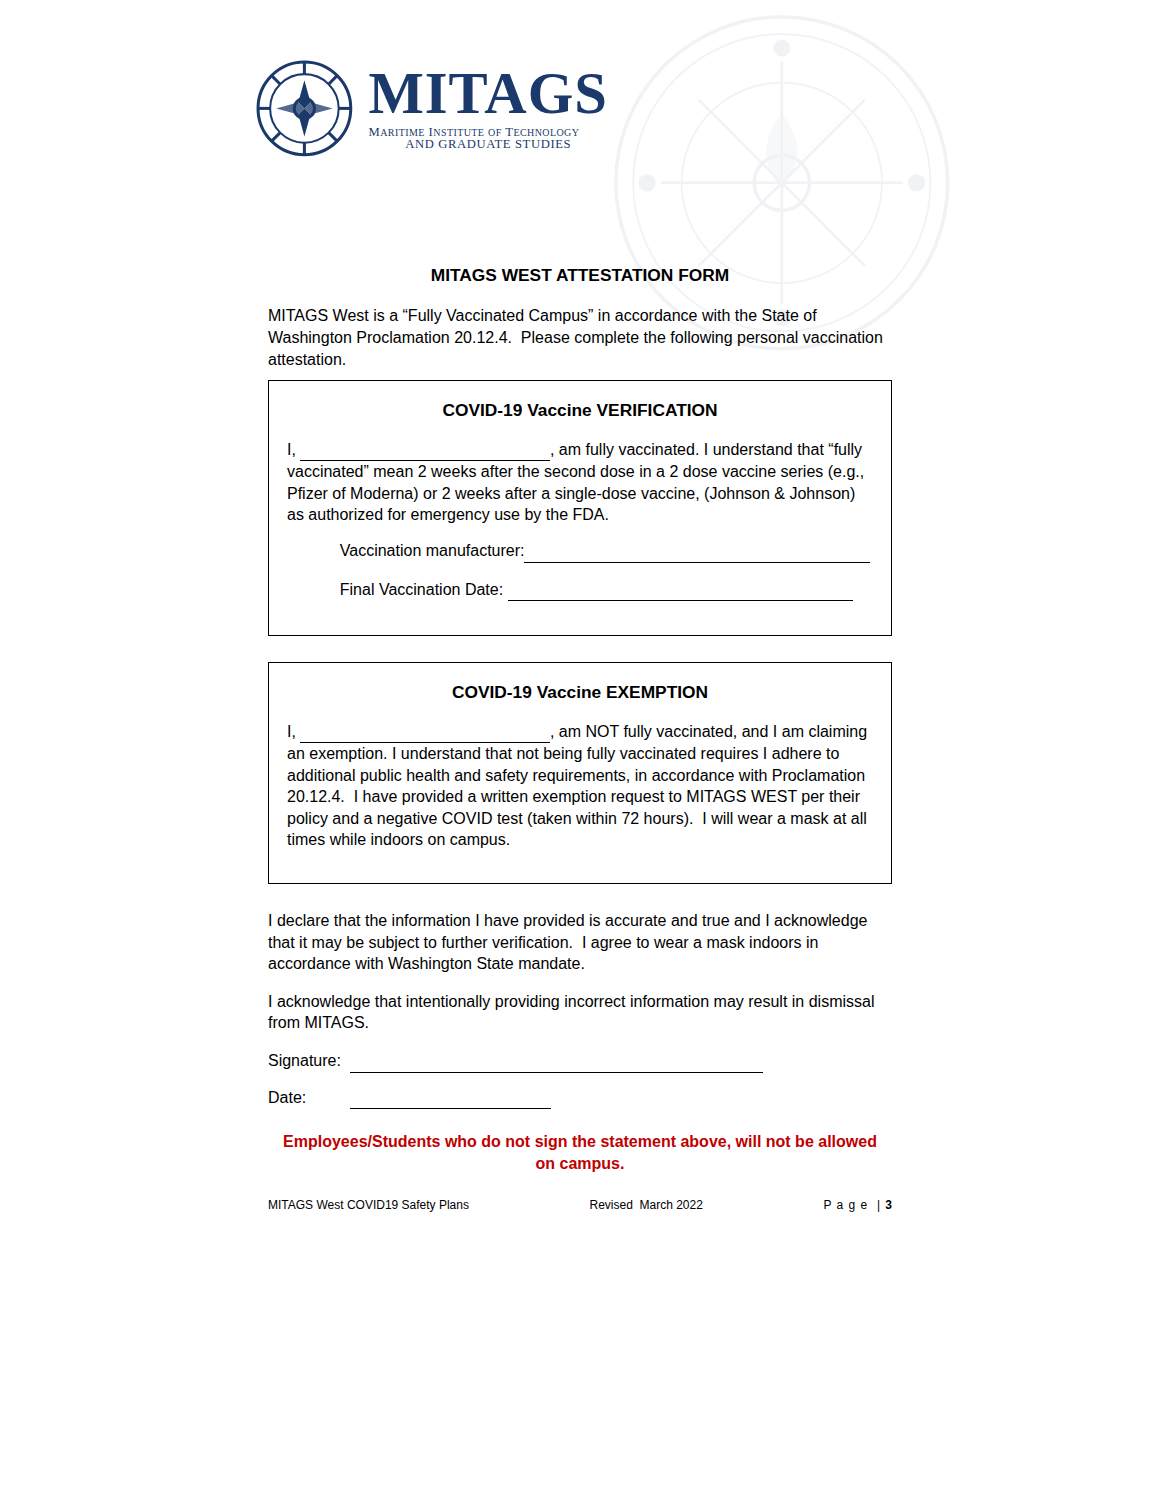MITAGS MARITIME INSTITUTE OF TECHNOLOGY AND GRADUATE STUDIES
MITAGS WEST ATTESTATION FORM
MITAGS West is a “Fully Vaccinated Campus” in accordance with the State of Washington Proclamation 20.12.4. Please complete the following personal vaccination attestation.
COVID-19 Vaccine VERIFICATION
I, , am fully vaccinated. I understand that “fully vaccinated” mean 2 weeks after the second dose in a 2 dose vaccine series (e.g., Pfizer of Moderna) or 2 weeks after a single-dose vaccine, (Johnson & Johnson) as authorized for emergency use by the FDA.
Vaccination manufacturer:
Final Vaccination Date:
COVID-19 Vaccine EXEMPTION
I, , am NOT fully vaccinated, and I am claiming an exemption. I understand that not being fully vaccinated requires I adhere to additional public health and safety requirements, in accordance with Proclamation 20.12.4. I have provided a written exemption request to MITAGS WEST per their policy and a negative COVID test (taken within 72 hours). I will wear a mask at all times while indoors on campus.
I declare that the information I have provided is accurate and true and I acknowledge that it may be subject to further verification. I agree to wear a mask indoors in accordance with Washington State mandate.
I acknowledge that intentionally providing incorrect information may result in dismissal from MITAGS.
Signature:
Date:
Employees/Students who do not sign the statement above, will not be allowed on campus.
MITAGS West COVID19 Safety Plans
Revised March 2022
P a g e | 3